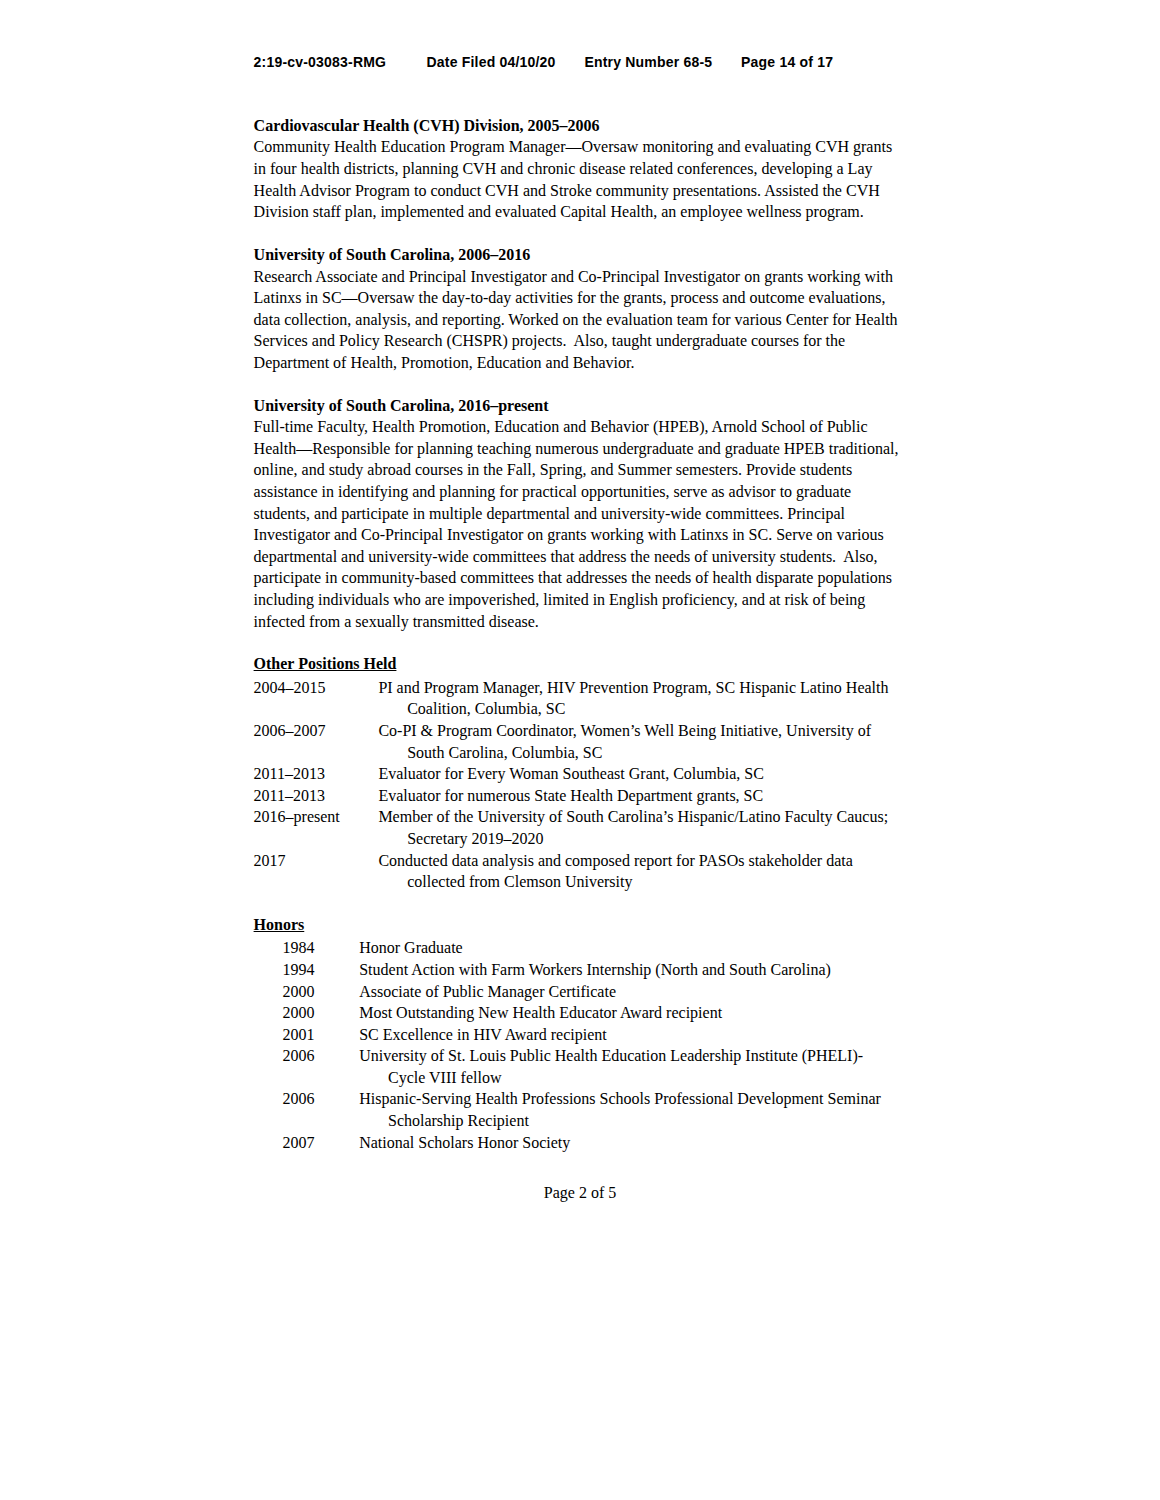2:19-cv-03083-RMG Date Filed 04/10/20 Entry Number 68-5 Page 14 of 17
Cardiovascular Health (CVH) Division, 2005–2006
Community Health Education Program Manager—Oversaw monitoring and evaluating CVH grants in four health districts, planning CVH and chronic disease related conferences, developing a Lay Health Advisor Program to conduct CVH and Stroke community presentations. Assisted the CVH Division staff plan, implemented and evaluated Capital Health, an employee wellness program.
University of South Carolina, 2006–2016
Research Associate and Principal Investigator and Co-Principal Investigator on grants working with Latinxs in SC—Oversaw the day-to-day activities for the grants, process and outcome evaluations, data collection, analysis, and reporting. Worked on the evaluation team for various Center for Health Services and Policy Research (CHSPR) projects. Also, taught undergraduate courses for the Department of Health, Promotion, Education and Behavior.
University of South Carolina, 2016–present
Full-time Faculty, Health Promotion, Education and Behavior (HPEB), Arnold School of Public Health—Responsible for planning teaching numerous undergraduate and graduate HPEB traditional, online, and study abroad courses in the Fall, Spring, and Summer semesters. Provide students assistance in identifying and planning for practical opportunities, serve as advisor to graduate students, and participate in multiple departmental and university-wide committees. Principal Investigator and Co-Principal Investigator on grants working with Latinxs in SC. Serve on various departmental and university-wide committees that address the needs of university students. Also, participate in community-based committees that addresses the needs of health disparate populations including individuals who are impoverished, limited in English proficiency, and at risk of being infected from a sexually transmitted disease.
Other Positions Held
| 2004–2015 | PI and Program Manager, HIV Prevention Program, SC Hispanic Latino Health Coalition, Columbia, SC |
| 2006–2007 | Co-PI & Program Coordinator, Women’s Well Being Initiative, University of South Carolina, Columbia, SC |
| 2011–2013 | Evaluator for Every Woman Southeast Grant, Columbia, SC |
| 2011–2013 | Evaluator for numerous State Health Department grants, SC |
| 2016–present | Member of the University of South Carolina’s Hispanic/Latino Faculty Caucus; Secretary 2019–2020 |
| 2017 | Conducted data analysis and composed report for PASOs stakeholder data collected from Clemson University |
Honors
| 1984 | Honor Graduate |
| 1994 | Student Action with Farm Workers Internship (North and South Carolina) |
| 2000 | Associate of Public Manager Certificate |
| 2000 | Most Outstanding New Health Educator Award recipient |
| 2001 | SC Excellence in HIV Award recipient |
| 2006 | University of St. Louis Public Health Education Leadership Institute (PHELI)- Cycle VIII fellow |
| 2006 | Hispanic-Serving Health Professions Schools Professional Development Seminar Scholarship Recipient |
| 2007 | National Scholars Honor Society |
Page 2 of 5